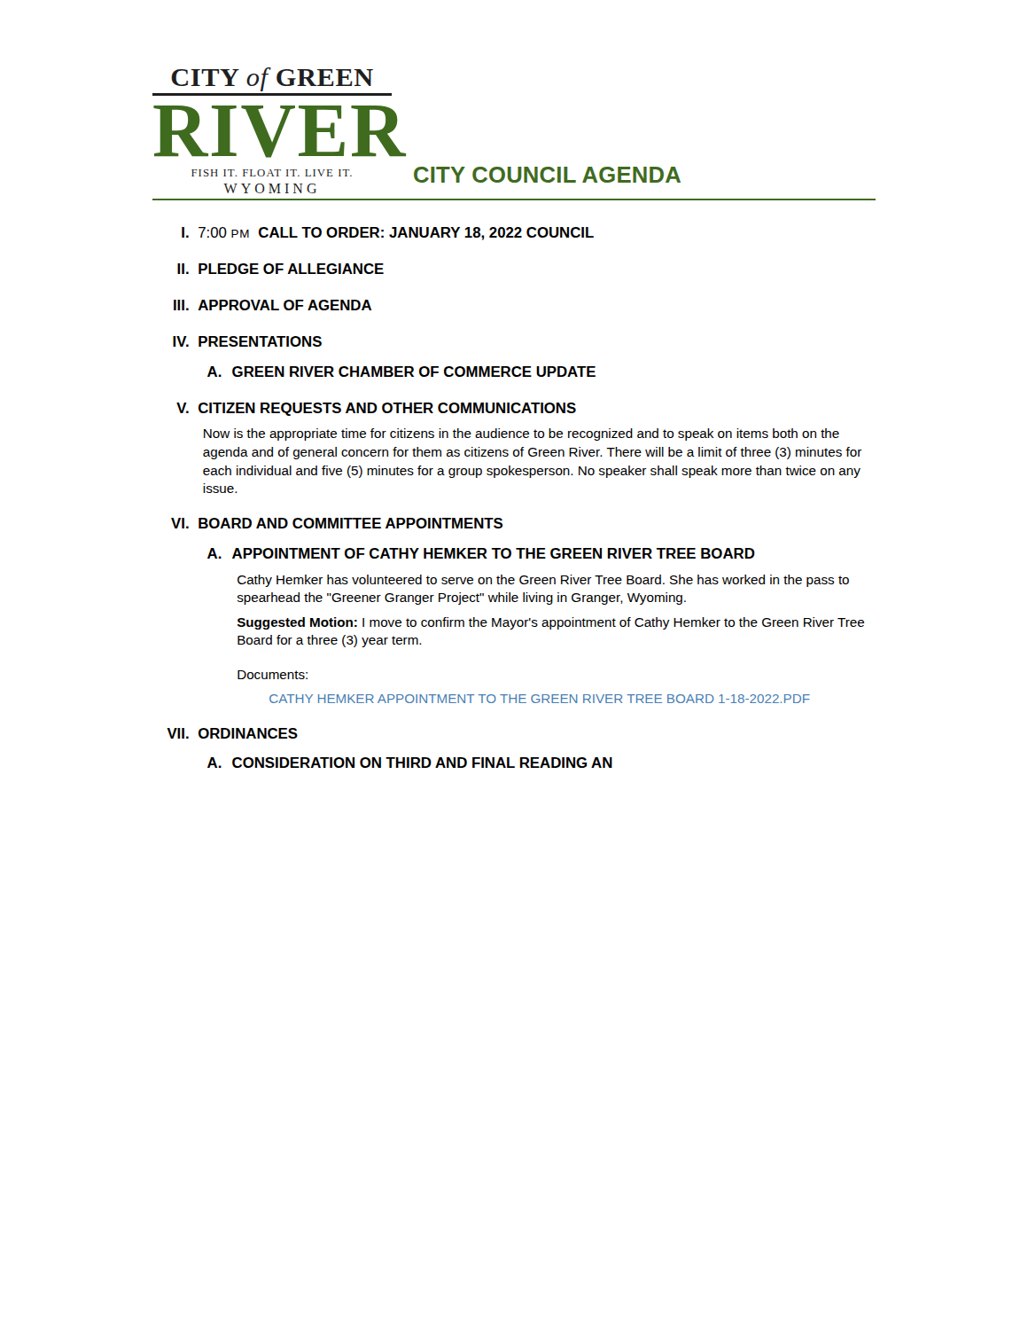CITY of GREEN
RIVER
FISH IT. FLOAT IT. LIVE IT.
WYOMING
CITY COUNCIL AGENDA
7:00 PM CALL TO ORDER: JANUARY 18, 2022 COUNCIL
PLEDGE OF ALLEGIANCE
APPROVAL OF AGENDA
PRESENTATIONS
GREEN RIVER CHAMBER OF COMMERCE UPDATE
CITIZEN REQUESTS AND OTHER COMMUNICATIONS
Now is the appropriate time for citizens in the audience to be recognized and to speak on items both on the agenda and of general concern for them as citizens of Green River. There will be a limit of three (3) minutes for each individual and five (5) minutes for a group spokesperson. No speaker shall speak more than twice on any issue.
BOARD AND COMMITTEE APPOINTMENTS
APPOINTMENT OF CATHY HEMKER TO THE GREEN RIVER TREE BOARD
Cathy Hemker has volunteered to serve on the Green River Tree Board. She has worked in the pass to spearhead the "Greener Granger Project" while living in Granger, Wyoming.
Suggested Motion: I move to confirm the Mayor's appointment of Cathy Hemker to the Green River Tree Board for a three (3) year term.
Documents:
CATHY HEMKER APPOINTMENT TO THE GREEN RIVER TREE BOARD 1-18-2022.PDF
ORDINANCES
CONSIDERATION ON THIRD AND FINAL READING AN